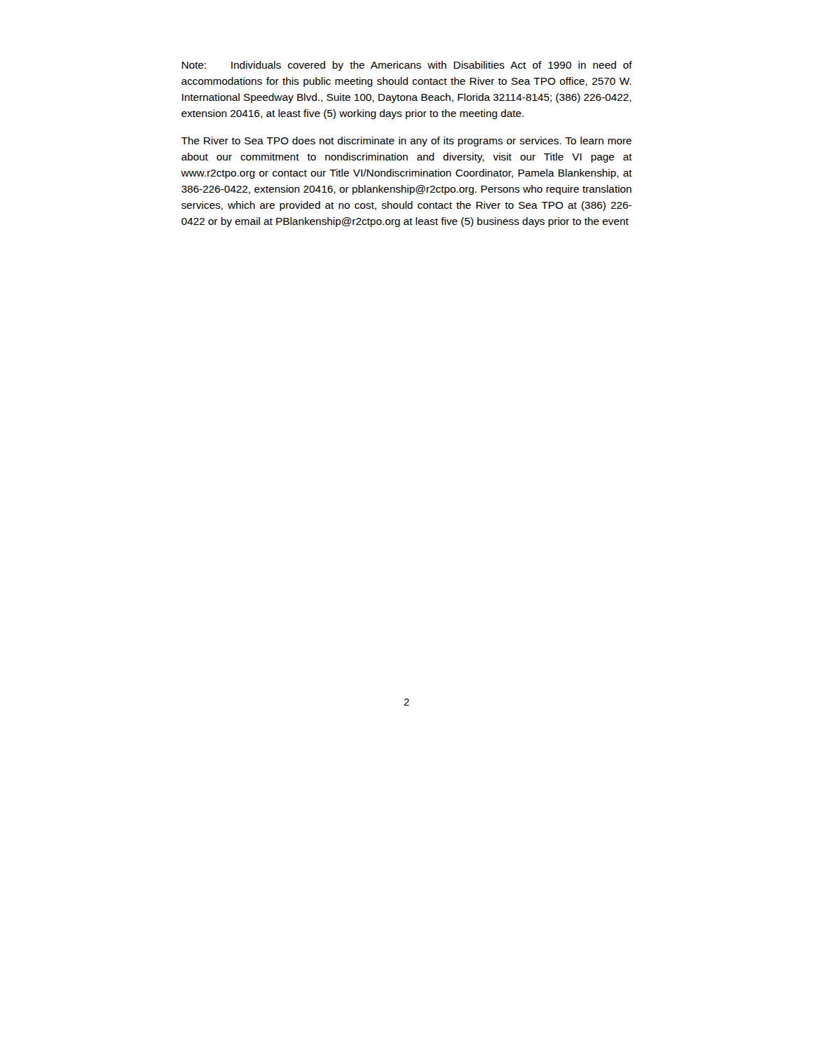Note: Individuals covered by the Americans with Disabilities Act of 1990 in need of accommodations for this public meeting should contact the River to Sea TPO office, 2570 W. International Speedway Blvd., Suite 100, Daytona Beach, Florida 32114-8145; (386) 226-0422, extension 20416, at least five (5) working days prior to the meeting date.
The River to Sea TPO does not discriminate in any of its programs or services. To learn more about our commitment to nondiscrimination and diversity, visit our Title VI page at www.r2ctpo.org or contact our Title VI/Nondiscrimination Coordinator, Pamela Blankenship, at 386-226-0422, extension 20416, or pblankenship@r2ctpo.org. Persons who require translation services, which are provided at no cost, should contact the River to Sea TPO at (386) 226-0422 or by email at PBlankenship@r2ctpo.org at least five (5) business days prior to the event
2